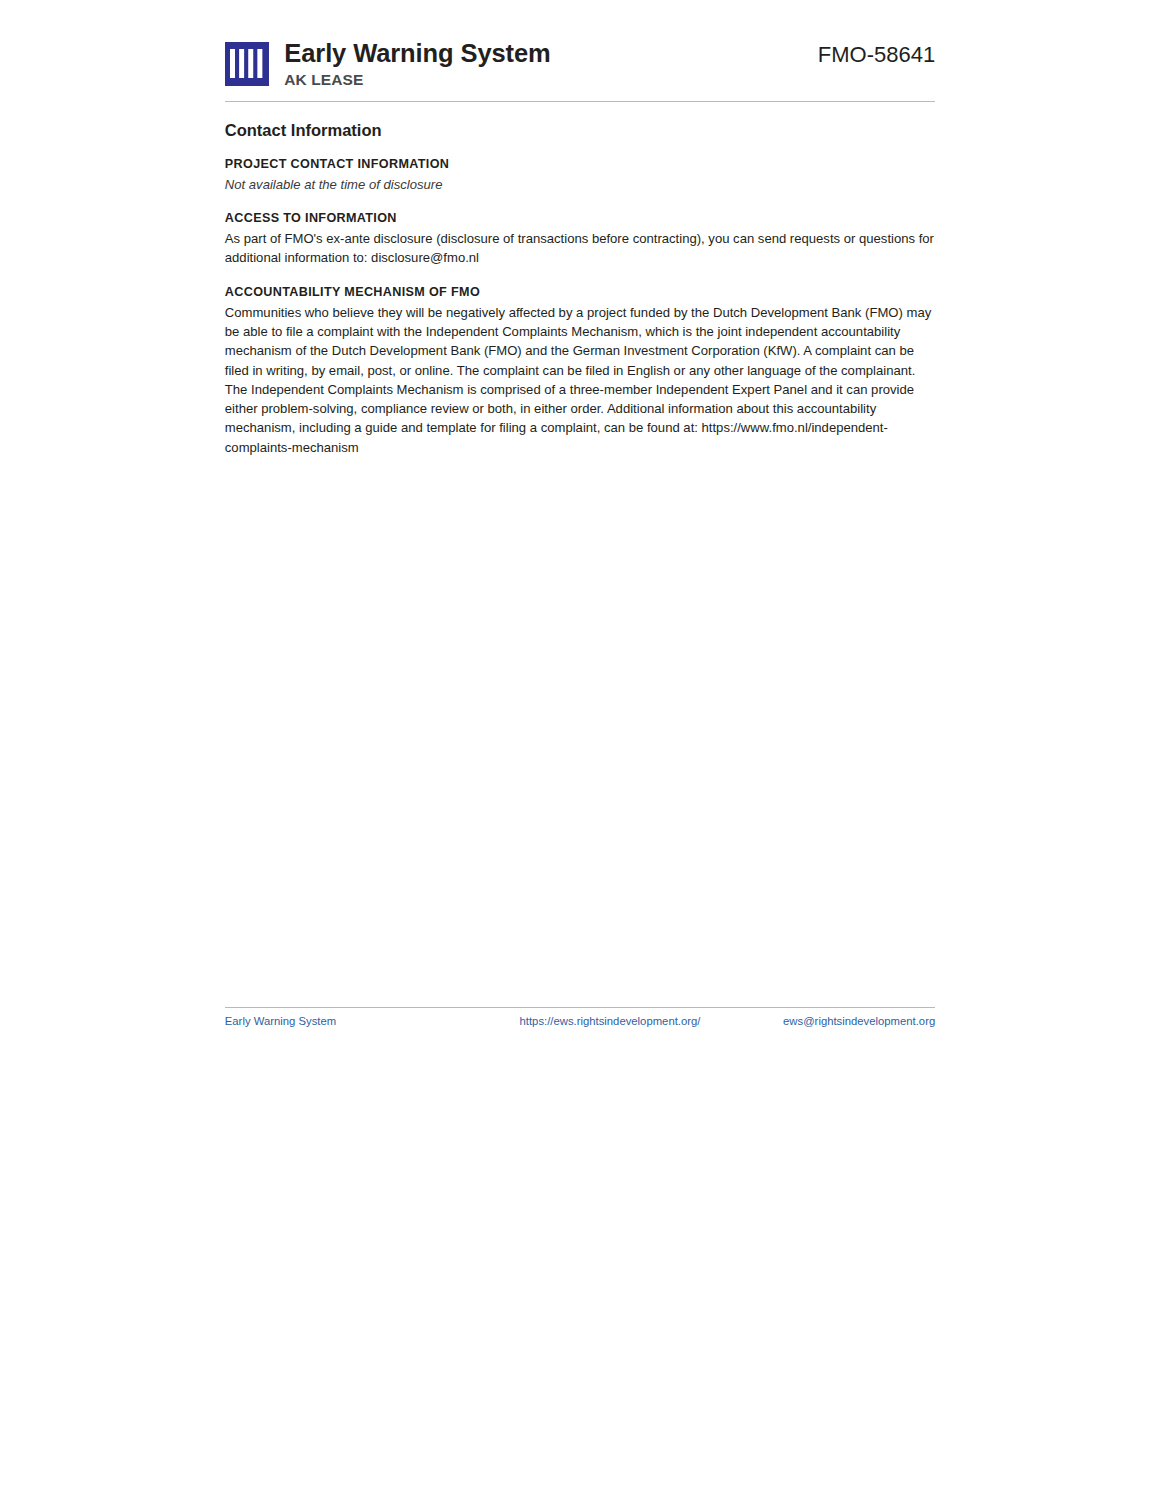Early Warning System
AK LEASE
FMO-58641
Contact Information
Project Contact Information
Not available at the time of disclosure
Access to Information
As part of FMO's ex-ante disclosure (disclosure of transactions before contracting), you can send requests or questions for additional information to: disclosure@fmo.nl
Accountability Mechanism of FMO
Communities who believe they will be negatively affected by a project funded by the Dutch Development Bank (FMO) may be able to file a complaint with the Independent Complaints Mechanism, which is the joint independent accountability mechanism of the Dutch Development Bank (FMO) and the German Investment Corporation (KfW). A complaint can be filed in writing, by email, post, or online. The complaint can be filed in English or any other language of the complainant. The Independent Complaints Mechanism is comprised of a three-member Independent Expert Panel and it can provide either problem-solving, compliance review or both, in either order. Additional information about this accountability mechanism, including a guide and template for filing a complaint, can be found at: https://www.fmo.nl/independent-complaints-mechanism
Early Warning System
https://ews.rightsindevelopment.org/
ews@rightsindevelopment.org